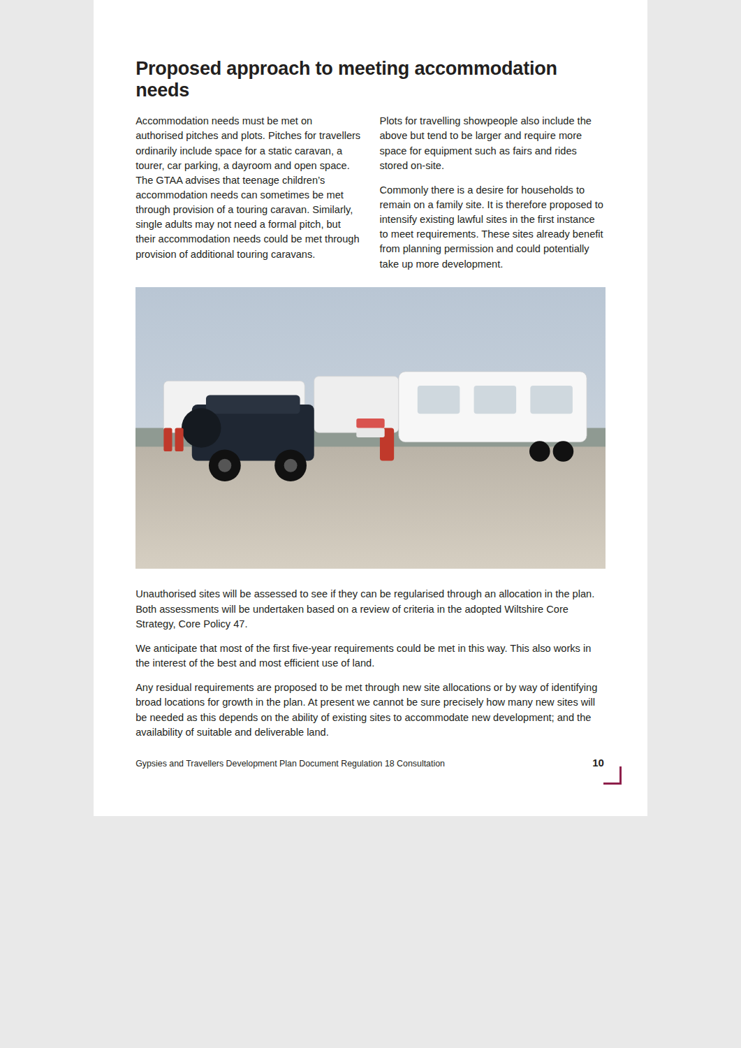Proposed approach to meeting accommodation needs
Accommodation needs must be met on authorised pitches and plots. Pitches for travellers ordinarily include space for a static caravan, a tourer, car parking, a dayroom and open space. The GTAA advises that teenage children’s accommodation needs can sometimes be met through provision of a touring caravan. Similarly, single adults may not need a formal pitch, but their accommodation needs could be met through provision of additional touring caravans.
Plots for travelling showpeople also include the above but tend to be larger and require more space for equipment such as fairs and rides stored on-site.
Commonly there is a desire for households to remain on a family site. It is therefore proposed to intensify existing lawful sites in the first instance to meet requirements. These sites already benefit from planning permission and could potentially take up more development.
Unauthorised sites will be assessed to see if they can be regularised through an allocation in the plan. Both assessments will be undertaken based on a review of criteria in the adopted Wiltshire Core Strategy, Core Policy 47.
We anticipate that most of the first five-year requirements could be met in this way. This also works in the interest of the best and most efficient use of land.
Any residual requirements are proposed to be met through new site allocations or by way of identifying broad locations for growth in the plan. At present we cannot be sure precisely how many new sites will be needed as this depends on the ability of existing sites to accommodate new development; and the availability of suitable and deliverable land.
Gypsies and Travellers Development Plan Document Regulation 18 Consultation
10